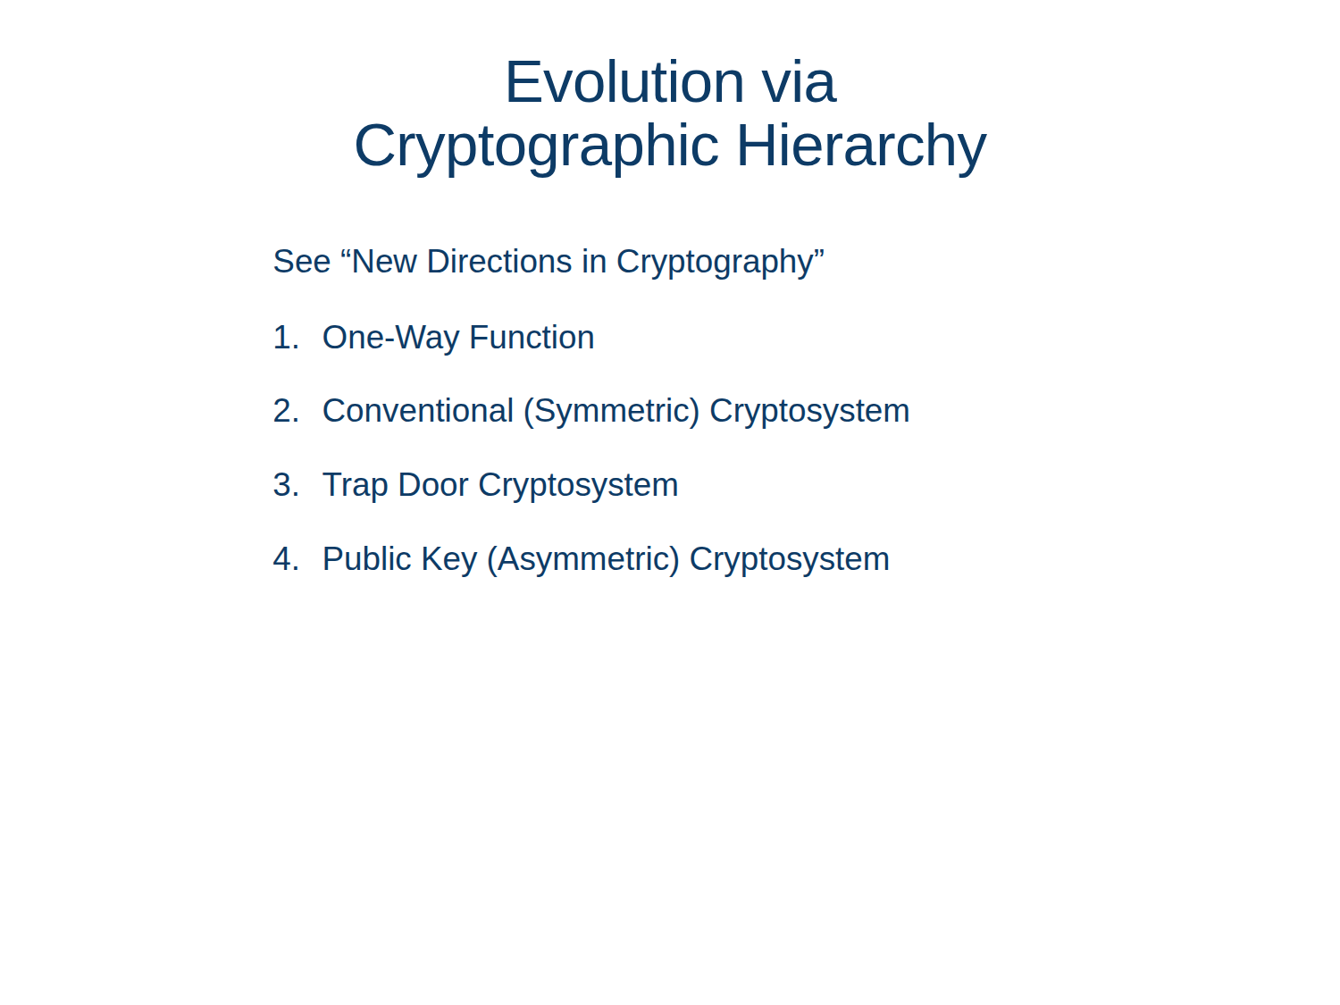Evolution via
Cryptographic Hierarchy
See “New Directions in Cryptography”
1. One-Way Function
2. Conventional (Symmetric) Cryptosystem
3. Trap Door Cryptosystem
4. Public Key (Asymmetric) Cryptosystem